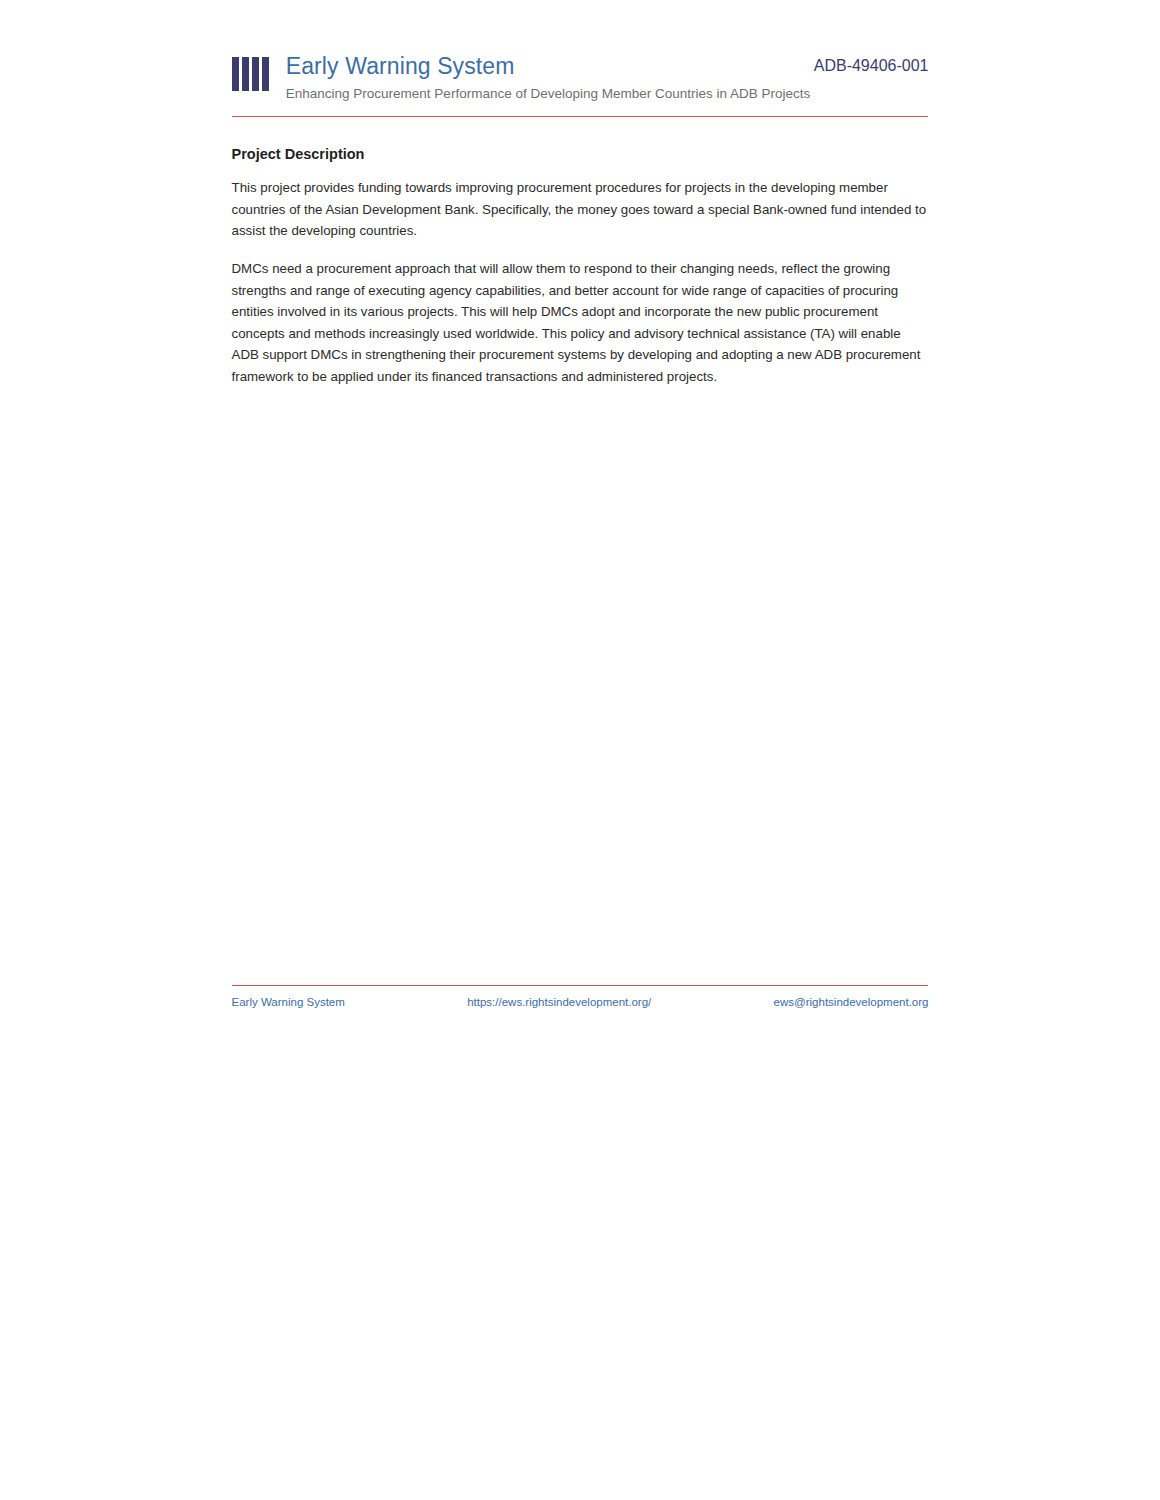Early Warning System
Enhancing Procurement Performance of Developing Member Countries in ADB Projects
ADB-49406-001
Project Description
This project provides funding towards improving procurement procedures for projects in the developing member countries of the Asian Development Bank. Specifically, the money goes toward a special Bank-owned fund intended to assist the developing countries.
DMCs need a procurement approach that will allow them to respond to their changing needs, reflect the growing strengths and range of executing agency capabilities, and better account for wide range of capacities of procuring entities involved in its various projects. This will help DMCs adopt and incorporate the new public procurement concepts and methods increasingly used worldwide. This policy and advisory technical assistance (TA) will enable ADB support DMCs in strengthening their procurement systems by developing and adopting a new ADB procurement framework to be applied under its financed transactions and administered projects.
Early Warning System
https://ews.rightsindevelopment.org/
ews@rightsindevelopment.org